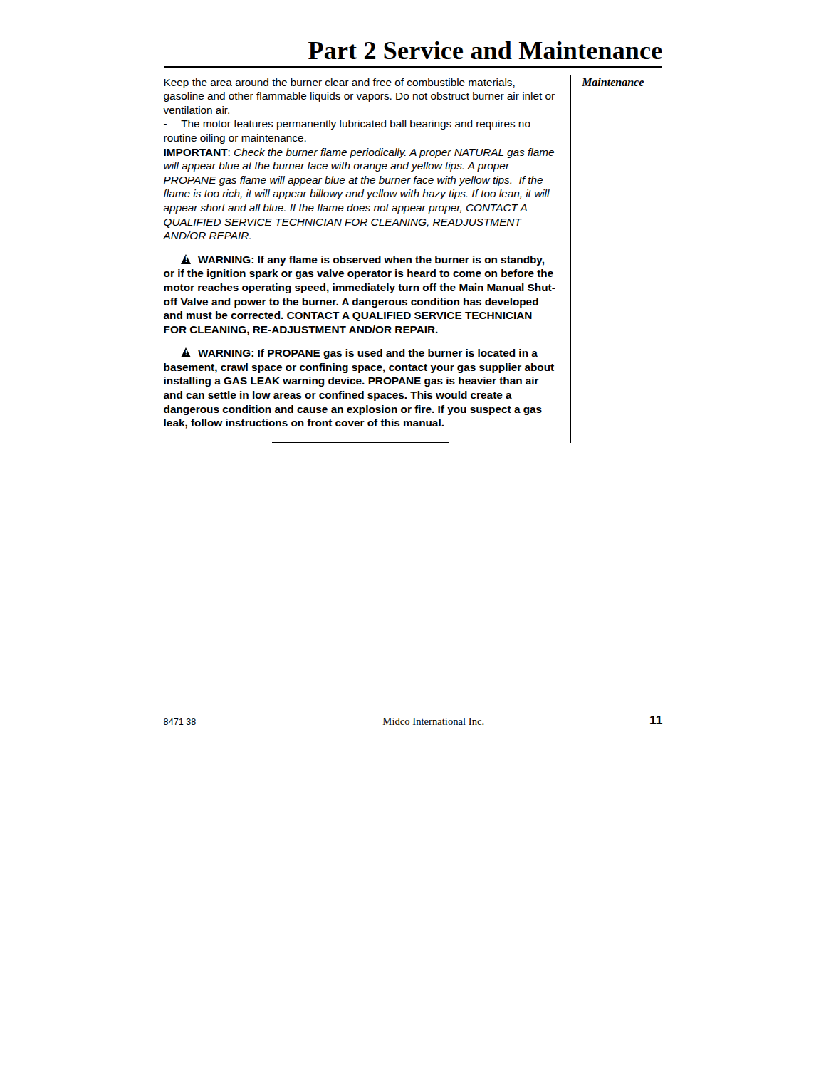Part 2 Service and Maintenance
Keep the area around the burner clear and free of combustible materials, gasoline and other flammable liquids or vapors. Do not obstruct burner air inlet or ventilation air.
-The motor features permanently lubricated ball bearings and requires no routine oiling or maintenance.
IMPORTANT: Check the burner flame periodically. A proper NATURAL gas flame will appear blue at the burner face with orange and yellow tips. A proper PROPANE gas flame will appear blue at the burner face with yellow tips. If the flame is too rich, it will appear billowy and yellow with hazy tips. If too lean, it will appear short and all blue. If the flame does not appear proper, CONTACT A QUALIFIED SERVICE TECHNICIAN FOR CLEANING, READJUSTMENT AND/OR REPAIR.
WARNING: If any flame is observed when the burner is on standby, or if the ignition spark or gas valve operator is heard to come on before the motor reaches operating speed, immediately turn off the Main Manual Shut-off Valve and power to the burner. A dangerous condition has developed and must be corrected. CONTACT A QUALIFIED SERVICE TECHNICIAN FOR CLEANING, RE-ADJUSTMENT AND/OR REPAIR.
WARNING: If PROPANE gas is used and the burner is located in a basement, crawl space or confining space, contact your gas supplier about installing a GAS LEAK warning device. PROPANE gas is heavier than air and can settle in low areas or confined spaces. This would create a dangerous condition and cause an explosion or fire. If you suspect a gas leak, follow instructions on front cover of this manual.
Maintenance
8471 38
Midco International Inc.
11